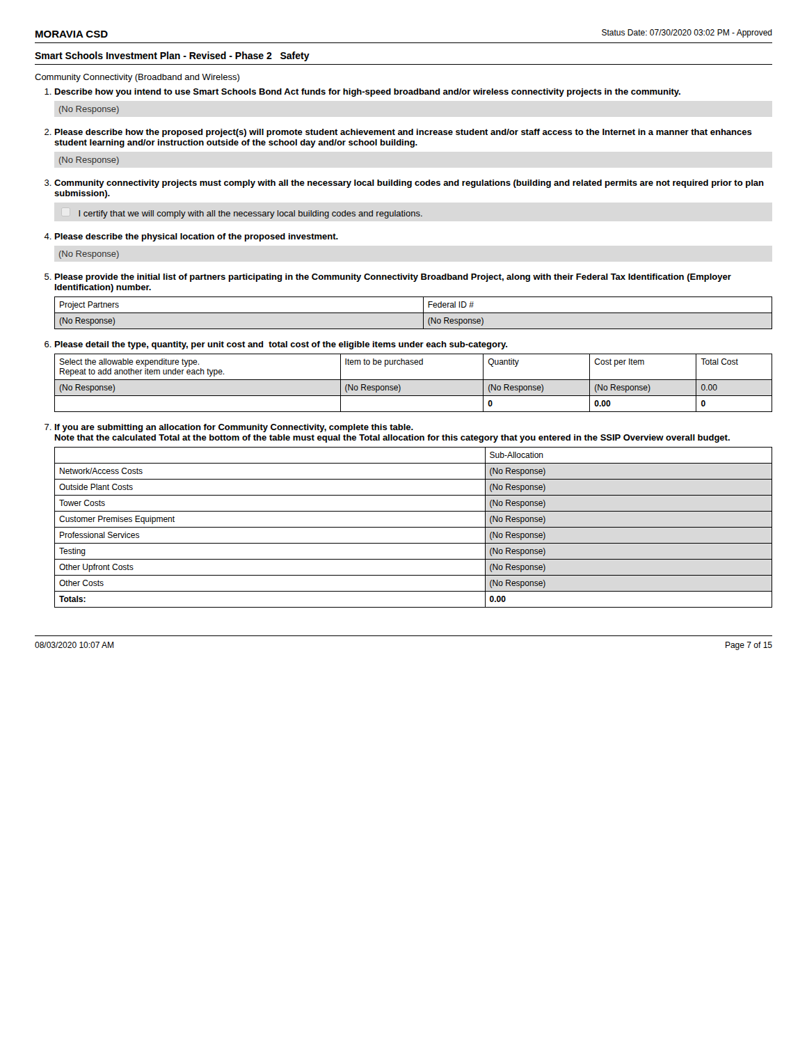MORAVIA CSD
Status Date: 07/30/2020 03:02 PM - Approved
Smart Schools Investment Plan - Revised - Phase 2 Safety
Community Connectivity (Broadband and Wireless)
Describe how you intend to use Smart Schools Bond Act funds for high-speed broadband and/or wireless connectivity projects in the community.
(No Response)
Please describe how the proposed project(s) will promote student achievement and increase student and/or staff access to the Internet in a manner that enhances student learning and/or instruction outside of the school day and/or school building.
(No Response)
Community connectivity projects must comply with all the necessary local building codes and regulations (building and related permits are not required prior to plan submission).
I certify that we will comply with all the necessary local building codes and regulations.
Please describe the physical location of the proposed investment.
(No Response)
Please provide the initial list of partners participating in the Community Connectivity Broadband Project, along with their Federal Tax Identification (Employer Identification) number.
| Project Partners | Federal ID # |
| --- | --- |
| (No Response) | (No Response) |
Please detail the type, quantity, per unit cost and total cost of the eligible items under each sub-category.
| Select the allowable expenditure type. Repeat to add another item under each type. | Item to be purchased | Quantity | Cost per Item | Total Cost |
| --- | --- | --- | --- | --- |
| (No Response) | (No Response) | (No Response) | (No Response) | 0.00 |
| | | 0 | 0.00 | 0 |
If you are submitting an allocation for Community Connectivity, complete this table.
Note that the calculated Total at the bottom of the table must equal the Total allocation for this category that you entered in the SSIP Overview overall budget.
| | Sub-Allocation |
| --- | --- |
| Network/Access Costs | (No Response) |
| Outside Plant Costs | (No Response) |
| Tower Costs | (No Response) |
| Customer Premises Equipment | (No Response) |
| Professional Services | (No Response) |
| Testing | (No Response) |
| Other Upfront Costs | (No Response) |
| Other Costs | (No Response) |
| Totals: | 0.00 |
08/03/2020 10:07 AM
Page 7 of 15